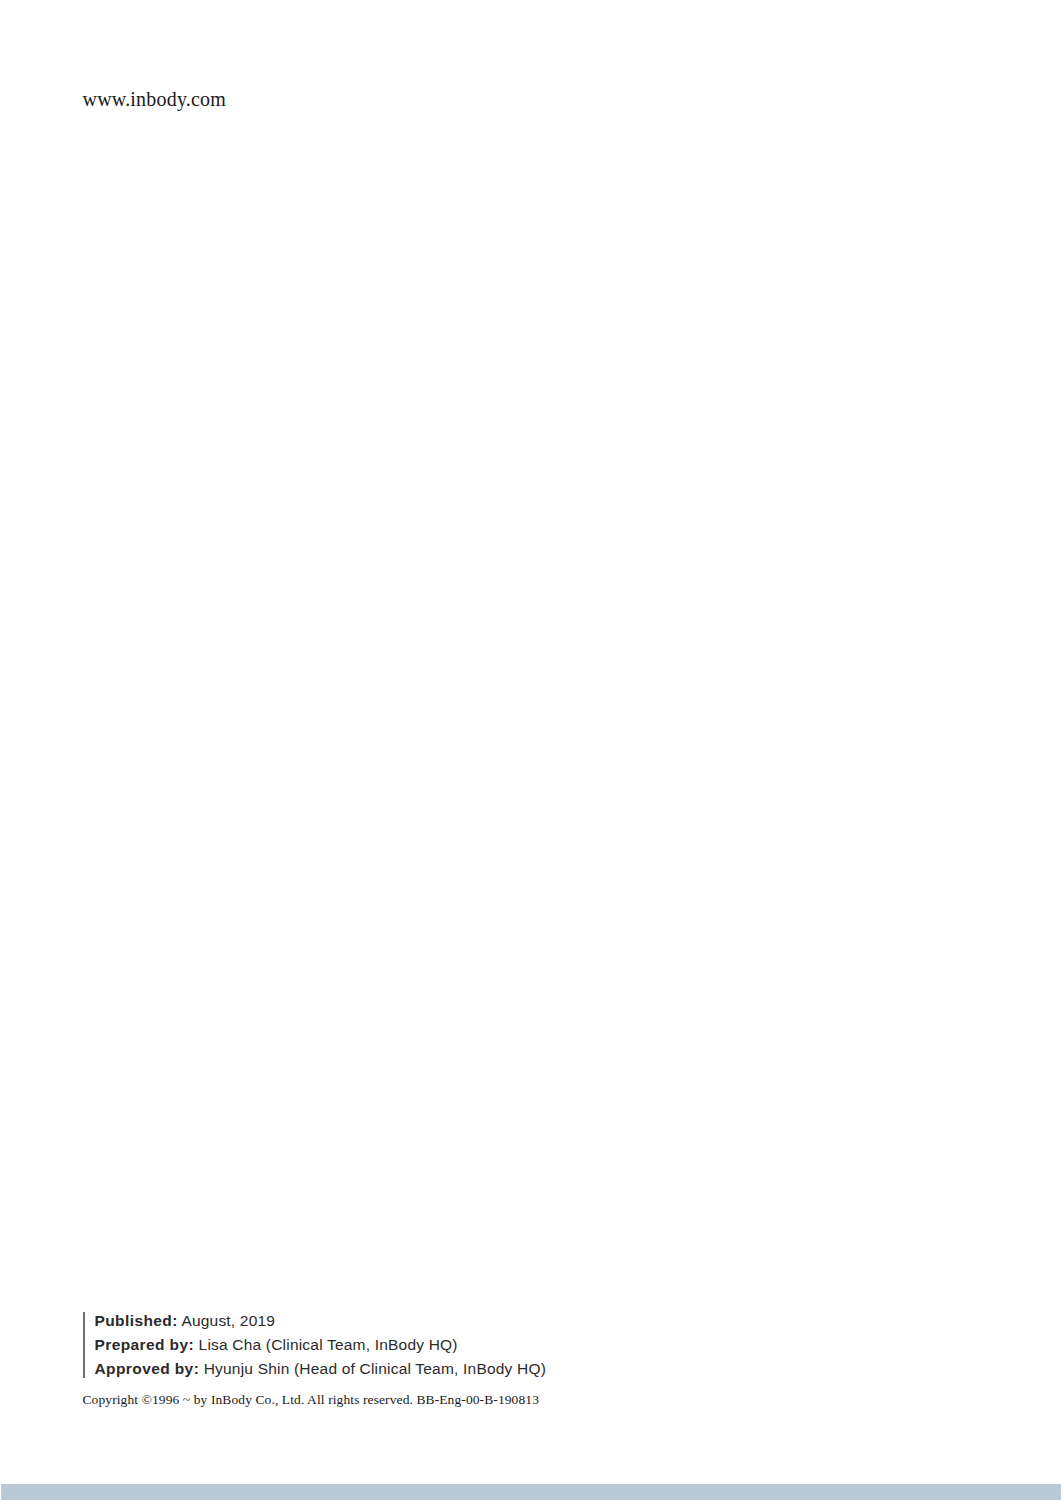www.inbody.com
Published: August, 2019
Prepared by: Lisa Cha (Clinical Team, InBody HQ)
Approved by: Hyunju Shin (Head of Clinical Team, InBody HQ)
Copyright ©1996 ~ by InBody Co., Ltd. All rights reserved. BB-Eng-00-B-190813